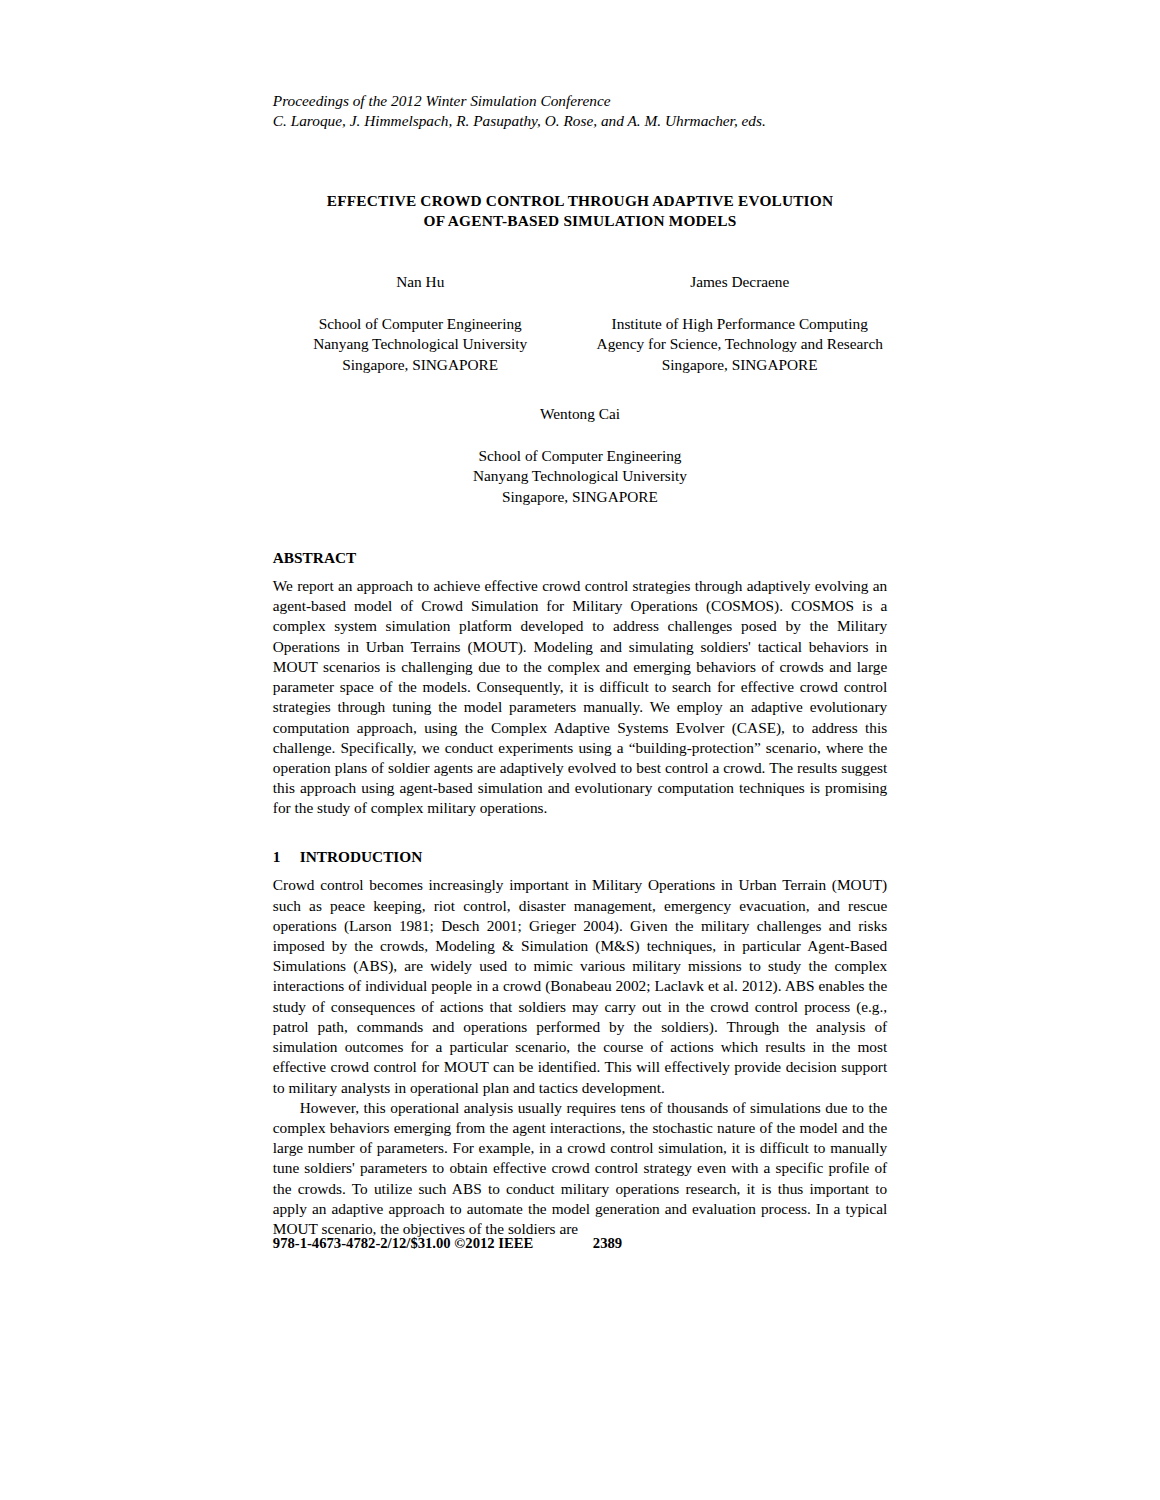Proceedings of the 2012 Winter Simulation Conference C. Laroque, J. Himmelspach, R. Pasupathy, O. Rose, and A. M. Uhrmacher, eds.
Effective Crowd Control Through Adaptive Evolution
of Agent-Based Simulation Models
Nan Hu
School of Computer Engineering
Nanyang Technological University
Singapore, SINGAPORE
James Decraene
Institute of High Performance Computing
Agency for Science, Technology and Research
Singapore, SINGAPORE
Wentong Cai
School of Computer Engineering
Nanyang Technological University
Singapore, SINGAPORE
Abstract
We report an approach to achieve effective crowd control strategies through adaptively evolving an agent-based model of Crowd Simulation for Military Operations (COSMOS). COSMOS is a complex system simulation platform developed to address challenges posed by the Military Operations in Urban Terrains (MOUT). Modeling and simulating soldiers' tactical behaviors in MOUT scenarios is challenging due to the complex and emerging behaviors of crowds and large parameter space of the models. Consequently, it is difficult to search for effective crowd control strategies through tuning the model parameters manually. We employ an adaptive evolutionary computation approach, using the Complex Adaptive Systems Evolver (CASE), to address this challenge. Specifically, we conduct experiments using a “building-protection” scenario, where the operation plans of soldier agents are adaptively evolved to best control a crowd. The results suggest this approach using agent-based simulation and evolutionary computation techniques is promising for the study of complex military operations.
1 Introduction
Crowd control becomes increasingly important in Military Operations in Urban Terrain (MOUT) such as peace keeping, riot control, disaster management, emergency evacuation, and rescue operations (Larson 1981; Desch 2001; Grieger 2004). Given the military challenges and risks imposed by the crowds, Modeling & Simulation (M&S) techniques, in particular Agent-Based Simulations (ABS), are widely used to mimic various military missions to study the complex interactions of individual people in a crowd (Bonabeau 2002; Laclavk et al. 2012). ABS enables the study of consequences of actions that soldiers may carry out in the crowd control process (e.g., patrol path, commands and operations performed by the soldiers). Through the analysis of simulation outcomes for a particular scenario, the course of actions which results in the most effective crowd control for MOUT can be identified. This will effectively provide decision support to military analysts in operational plan and tactics development.
However, this operational analysis usually requires tens of thousands of simulations due to the complex behaviors emerging from the agent interactions, the stochastic nature of the model and the large number of parameters. For example, in a crowd control simulation, it is difficult to manually tune soldiers' parameters to obtain effective crowd control strategy even with a specific profile of the crowds. To utilize such ABS to conduct military operations research, it is thus important to apply an adaptive approach to automate the model generation and evaluation process. In a typical MOUT scenario, the objectives of the soldiers are
978-1-4673-4782-2/12/$31.00 ©2012 IEEE 2389